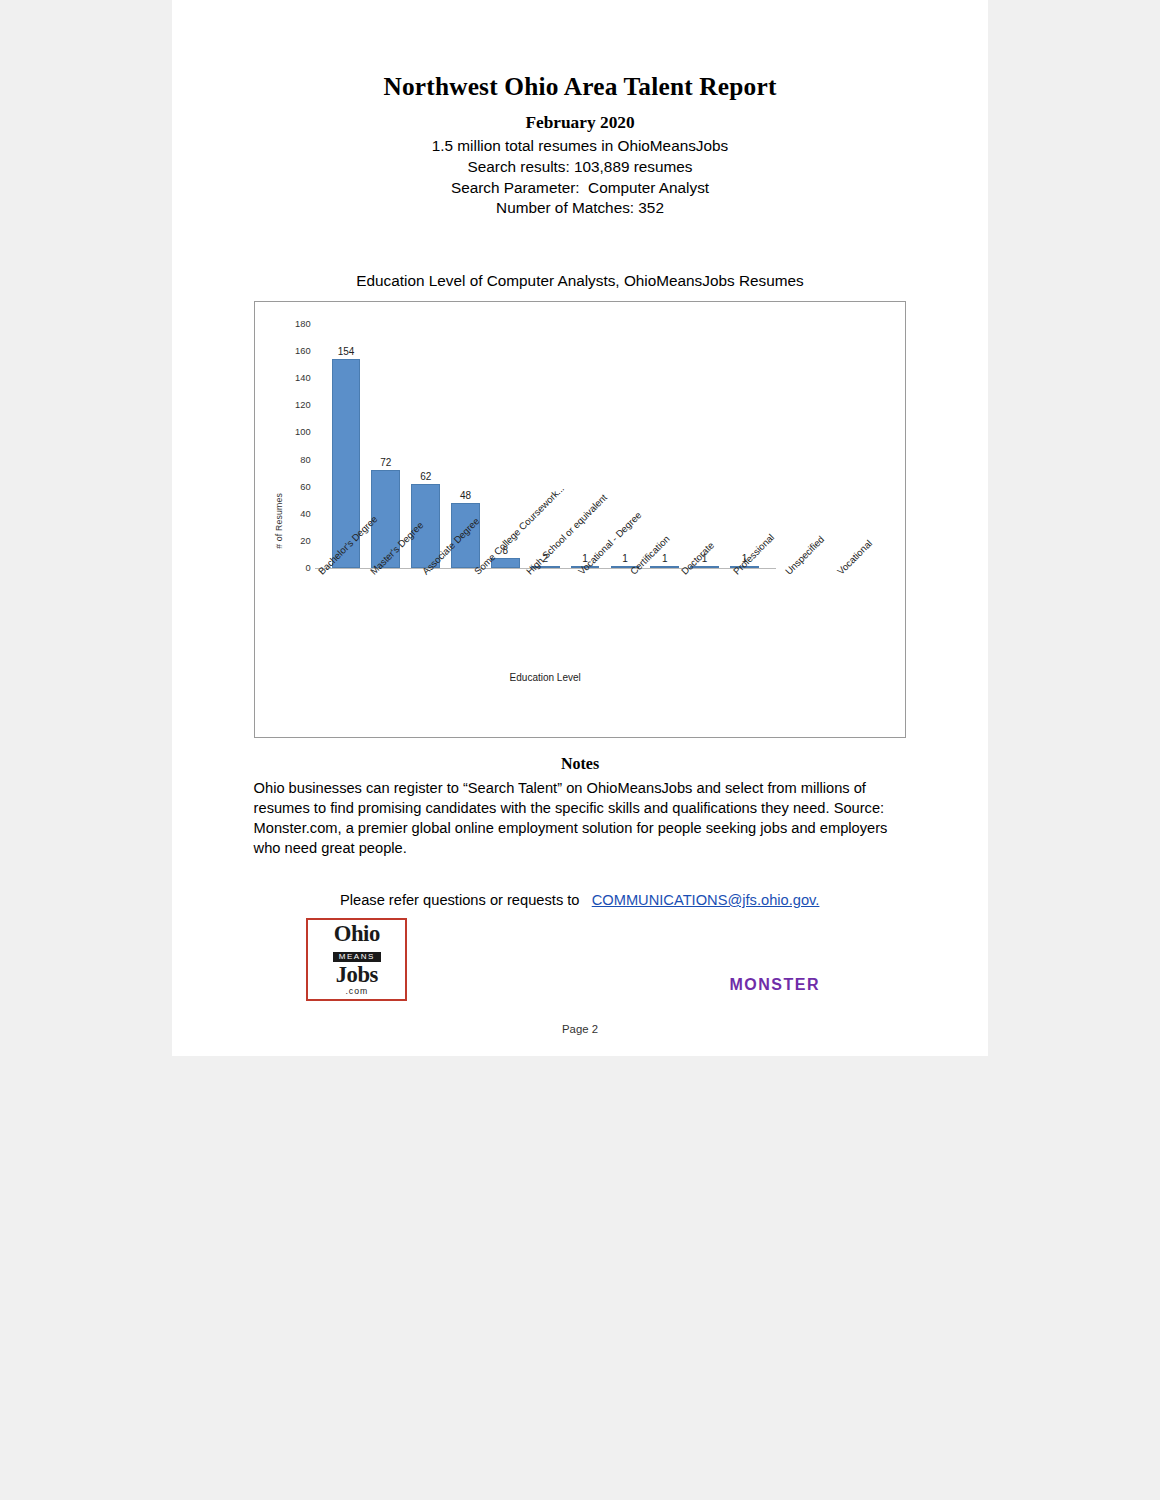Northwest Ohio Area Talent Report
February 2020
1.5 million total resumes in OhioMeansJobs
Search results: 103,889 resumes
Search Parameter: Computer Analyst
Number of Matches: 352
Education Level of Computer Analysts, OhioMeansJobs Resumes
# of Resumes
180 160 140 120 100 80 60 40 20 0
154
72
62
48
8
2
1
1
1
1
1
Bachelor's Degree
Master's Degree
Associate Degree
Some College Coursework...
High School or equivalent
Vocational - Degree
Certification
Doctorate
Professional
Unspecified
Vocational
Education Level
Notes
Ohio businesses can register to “Search Talent” on OhioMeansJobs and select from millions of resumes to find promising candidates with the specific skills and qualifications they need. Source: Monster.com, a premier global online employment solution for people seeking jobs and employers who need great people.
Please refer questions or requests to COMMUNICATIONS@jfs.ohio.gov.
Ohio
MEANS
Jobs
.com
MONSTER
Page 2